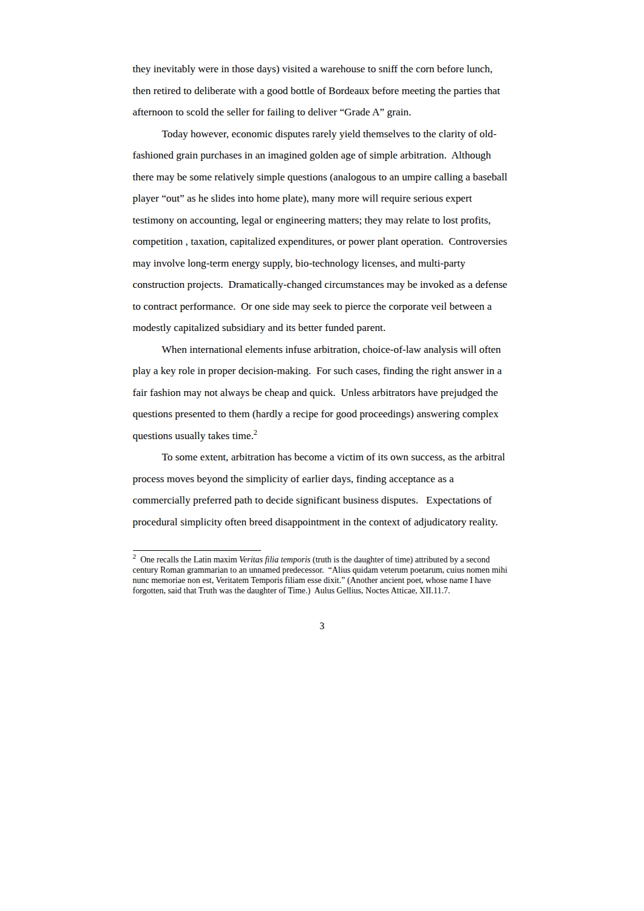they inevitably were in those days) visited a warehouse to sniff the corn before lunch, then retired to deliberate with a good bottle of Bordeaux before meeting the parties that afternoon to scold the seller for failing to deliver “Grade A” grain.
Today however, economic disputes rarely yield themselves to the clarity of old-fashioned grain purchases in an imagined golden age of simple arbitration. Although there may be some relatively simple questions (analogous to an umpire calling a baseball player “out” as he slides into home plate), many more will require serious expert testimony on accounting, legal or engineering matters; they may relate to lost profits, competition , taxation, capitalized expenditures, or power plant operation. Controversies may involve long-term energy supply, bio-technology licenses, and multi-party construction projects. Dramatically-changed circumstances may be invoked as a defense to contract performance. Or one side may seek to pierce the corporate veil between a modestly capitalized subsidiary and its better funded parent.
When international elements infuse arbitration, choice-of-law analysis will often play a key role in proper decision-making. For such cases, finding the right answer in a fair fashion may not always be cheap and quick. Unless arbitrators have prejudged the questions presented to them (hardly a recipe for good proceedings) answering complex questions usually takes time.2
To some extent, arbitration has become a victim of its own success, as the arbitral process moves beyond the simplicity of earlier days, finding acceptance as a commercially preferred path to decide significant business disputes. Expectations of procedural simplicity often breed disappointment in the context of adjudicatory reality.
2 One recalls the Latin maxim Veritas filia temporis (truth is the daughter of time) attributed by a second century Roman grammarian to an unnamed predecessor. “Alius quidam veterum poetarum, cuius nomen mihi nunc memoriae non est, Veritatem Temporis filiam esse dixit.” (Another ancient poet, whose name I have forgotten, said that Truth was the daughter of Time.) Aulus Gellius, Noctes Atticae, XII.11.7.
3